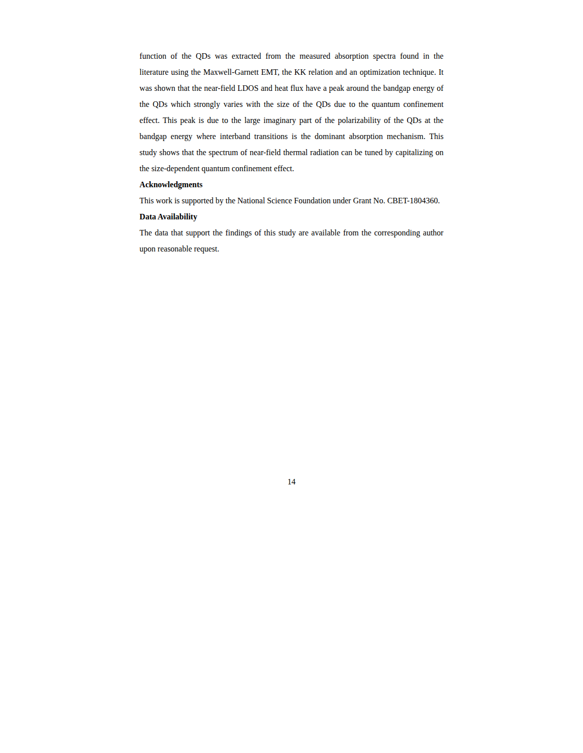function of the QDs was extracted from the measured absorption spectra found in the literature using the Maxwell-Garnett EMT, the KK relation and an optimization technique. It was shown that the near-field LDOS and heat flux have a peak around the bandgap energy of the QDs which strongly varies with the size of the QDs due to the quantum confinement effect. This peak is due to the large imaginary part of the polarizability of the QDs at the bandgap energy where interband transitions is the dominant absorption mechanism. This study shows that the spectrum of near-field thermal radiation can be tuned by capitalizing on the size-dependent quantum confinement effect.
Acknowledgments
This work is supported by the National Science Foundation under Grant No. CBET-1804360.
Data Availability
The data that support the findings of this study are available from the corresponding author upon reasonable request.
14